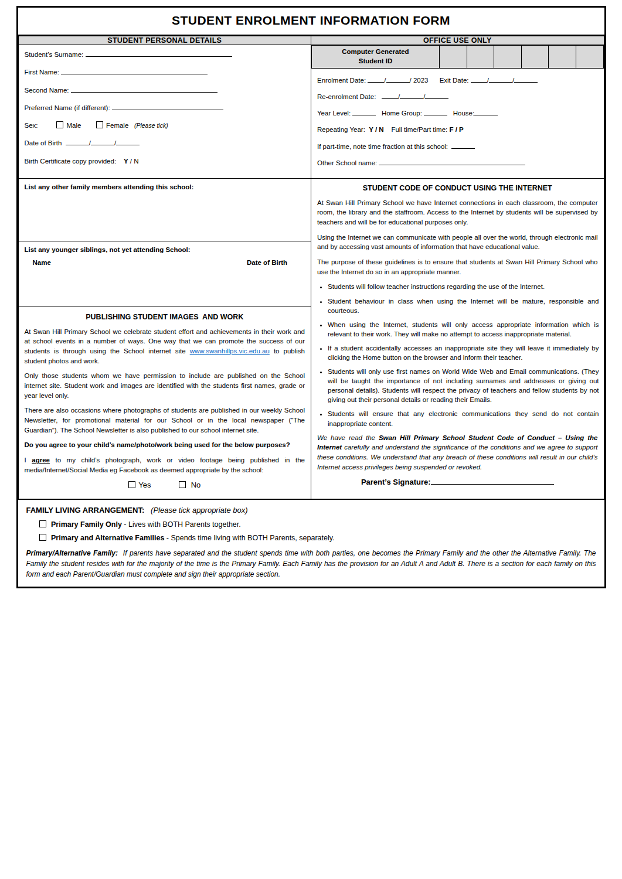STUDENT ENROLMENT INFORMATION FORM
| STUDENT PERSONAL DETAILS | OFFICE USE ONLY |
| Student’s Surname: First Name: Second Name: Preferred Name (if different): Sex: Male Female (Please tick) Date of Birth / / Birth Certificate copy provided: Y / N | / Computer Generated Student ID / / / / / / / Enrolment Date: / / 2023 Exit Date: / / Re-enrolment Date: / / Year Level: Home Group: House: Repeating Year: Y / N Full time/Part time: F / P If part-time, note time fraction at this school: Other School name: |
| List any other family members attending this school: | STUDENT CODE OF CONDUCT USING THE INTERNET At Swan Hill Primary School we have Internet connections in each classroom, the computer room, the library and the staffroom. Access to the Internet by students will be supervised by teachers and will be for educational purposes only. Using the Internet we can communicate with people all over the world, through electronic mail and by accessing vast amounts of information that have educational value. The purpose of these guidelines is to ensure that students at Swan Hill Primary School who use the Internet do so in an appropriate manner. Students will follow teacher instructions regarding the use of the Internet. Student behaviour in class when using the Internet will be mature, responsible and courteous. When using the Internet, students will only access appropriate information which is relevant to their work. They will make no attempt to access inappropriate material. If a student accidentally accesses an inappropriate site they will leave it immediately by clicking the Home button on the browser and inform their teacher. Students will only use first names on World Wide Web and Email communications. (They will be taught the importance of not including surnames and addresses or giving out personal details). Students will respect the privacy of teachers and fellow students by not giving out their personal details or reading their Emails. Students will ensure that any electronic communications they send do not contain inappropriate content. We have read the Swan Hill Primary School Student Code of Conduct – Using the Internet carefully and understand the significance of the conditions and we agree to support these conditions. We understand that any breach of these conditions will result in our child’s Internet access privileges being suspended or revoked. Parent’s Signature: |
| List any younger siblings, not yet attending School: Name Date of Birth |
| PUBLISHING STUDENT IMAGES AND WORK At Swan Hill Primary School we celebrate student effort and achievements in their work and at school events in a number of ways. One way that we can promote the success of our students is through using the School internet site www.swanhillps.vic.edu.au to publish student photos and work. Only those students whom we have permission to include are published on the School internet site. Student work and images are identified with the students first names, grade or year level only. There are also occasions where photographs of students are published in our weekly School Newsletter, for promotional material for our School or in the local newspaper (“The Guardian”). The School Newsletter is also published to our school internet site. Do you agree to your child’s name/photo/work being used for the below purposes? I agree to my child’s photograph, work or video footage being published in the media/Internet/Social Media eg Facebook as deemed appropriate by the school: Yes No |
FAMILY LIVING ARRANGEMENT: (Please tick appropriate box)
Primary Family Only - Lives with BOTH Parents together.
Primary and Alternative Families - Spends time living with BOTH Parents, separately.
Primary/Alternative Family: If parents have separated and the student spends time with both parties, one becomes the Primary Family and the other the Alternative Family. The Family the student resides with for the majority of the time is the Primary Family. Each Family has the provision for an Adult A and Adult B. There is a section for each family on this form and each Parent/Guardian must complete and sign their appropriate section.